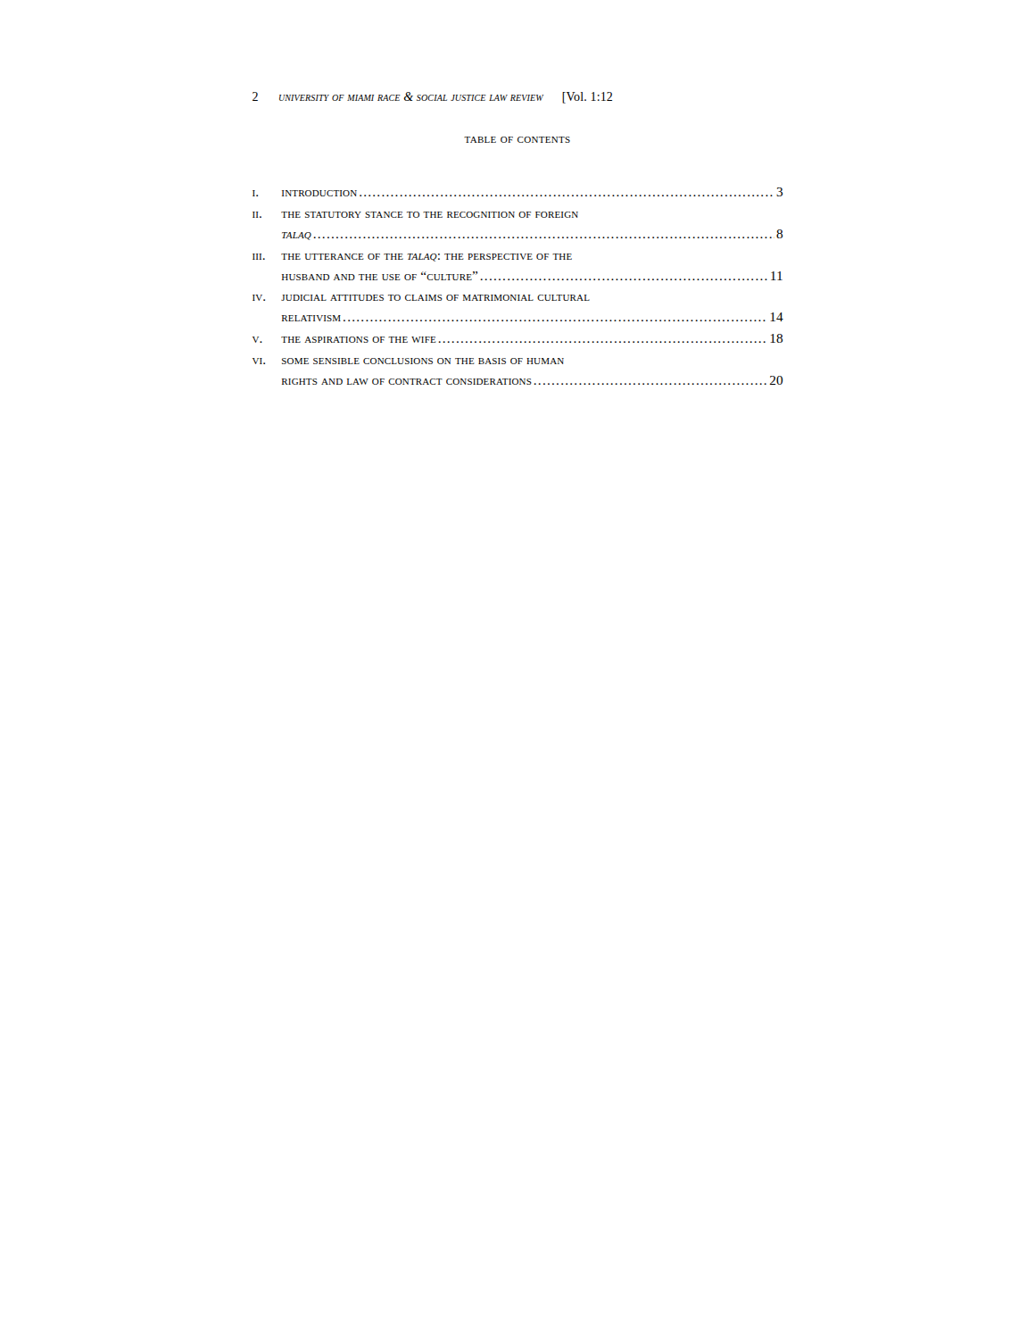2 University of Miami Race & Social Justice Law Review[Vol. 1:12
Table of Contents
I. Introduction ................................................................................................................... 3
II. The Statutory Stance to the Recognition of Foreign Talaq ................................................................................................................... 8
III. The Utterance of the Talaq: The Perspective of the Husband and the Use of “Culture” ................................................................................................................... 11
IV. Judicial Attitudes to Claims of Matrimonial Cultural Relativism ................................................................................................................... 14
V. The Aspirations of the Wife ................................................................................................................... 18
VI. Some Sensible Conclusions on the Basis of Human Rights and Law of Contract Considerations ................................................................................................................... 20